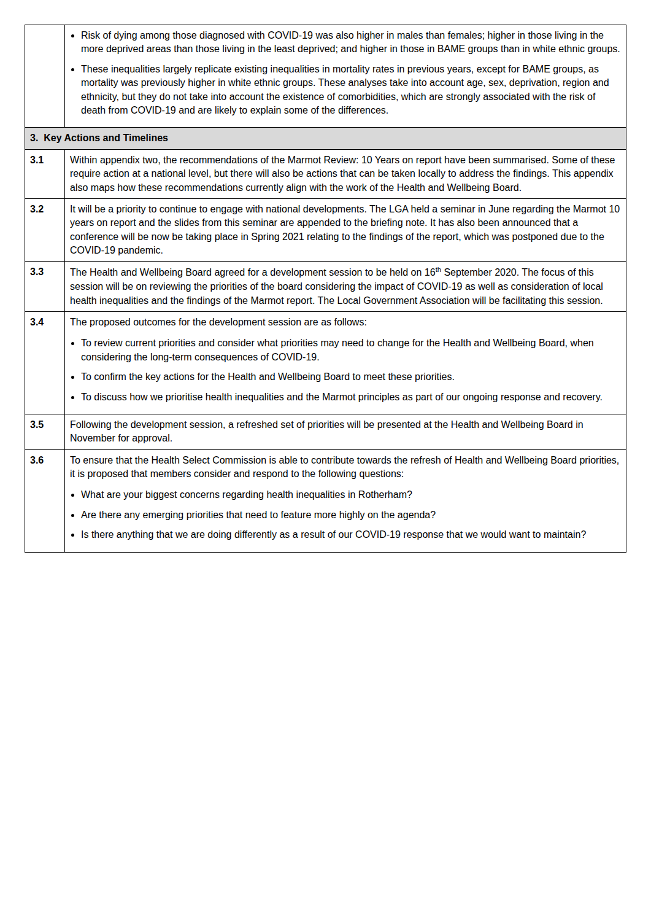| | Risk of dying among those diagnosed with COVID-19 was also higher in males than females; higher in those living in the more deprived areas than those living in the least deprived; and higher in those in BAME groups than in white ethnic groups. These inequalities largely replicate existing inequalities in mortality rates in previous years, except for BAME groups, as mortality was previously higher in white ethnic groups. These analyses take into account age, sex, deprivation, region and ethnicity, but they do not take into account the existence of comorbidities, which are strongly associated with the risk of death from COVID-19 and are likely to explain some of the differences. |
| 3. Key Actions and Timelines |
| 3.1 | Within appendix two, the recommendations of the Marmot Review: 10 Years on report have been summarised. Some of these require action at a national level, but there will also be actions that can be taken locally to address the findings. This appendix also maps how these recommendations currently align with the work of the Health and Wellbeing Board. |
| 3.2 | It will be a priority to continue to engage with national developments. The LGA held a seminar in June regarding the Marmot 10 years on report and the slides from this seminar are appended to the briefing note. It has also been announced that a conference will be now be taking place in Spring 2021 relating to the findings of the report, which was postponed due to the COVID-19 pandemic. |
| 3.3 | The Health and Wellbeing Board agreed for a development session to be held on 16 th September 2020. The focus of this session will be on reviewing the priorities of the board considering the impact of COVID-19 as well as consideration of local health inequalities and the findings of the Marmot report. The Local Government Association will be facilitating this session. |
| 3.4 | The proposed outcomes for the development session are as follows: To review current priorities and consider what priorities may need to change for the Health and Wellbeing Board, when considering the long-term consequences of COVID-19. To confirm the key actions for the Health and Wellbeing Board to meet these priorities. To discuss how we prioritise health inequalities and the Marmot principles as part of our ongoing response and recovery. |
| 3.5 | Following the development session, a refreshed set of priorities will be presented at the Health and Wellbeing Board in November for approval. |
| 3.6 | To ensure that the Health Select Commission is able to contribute towards the refresh of Health and Wellbeing Board priorities, it is proposed that members consider and respond to the following questions: What are your biggest concerns regarding health inequalities in Rotherham? Are there any emerging priorities that need to feature more highly on the agenda? Is there anything that we are doing differently as a result of our COVID-19 response that we would want to maintain? |